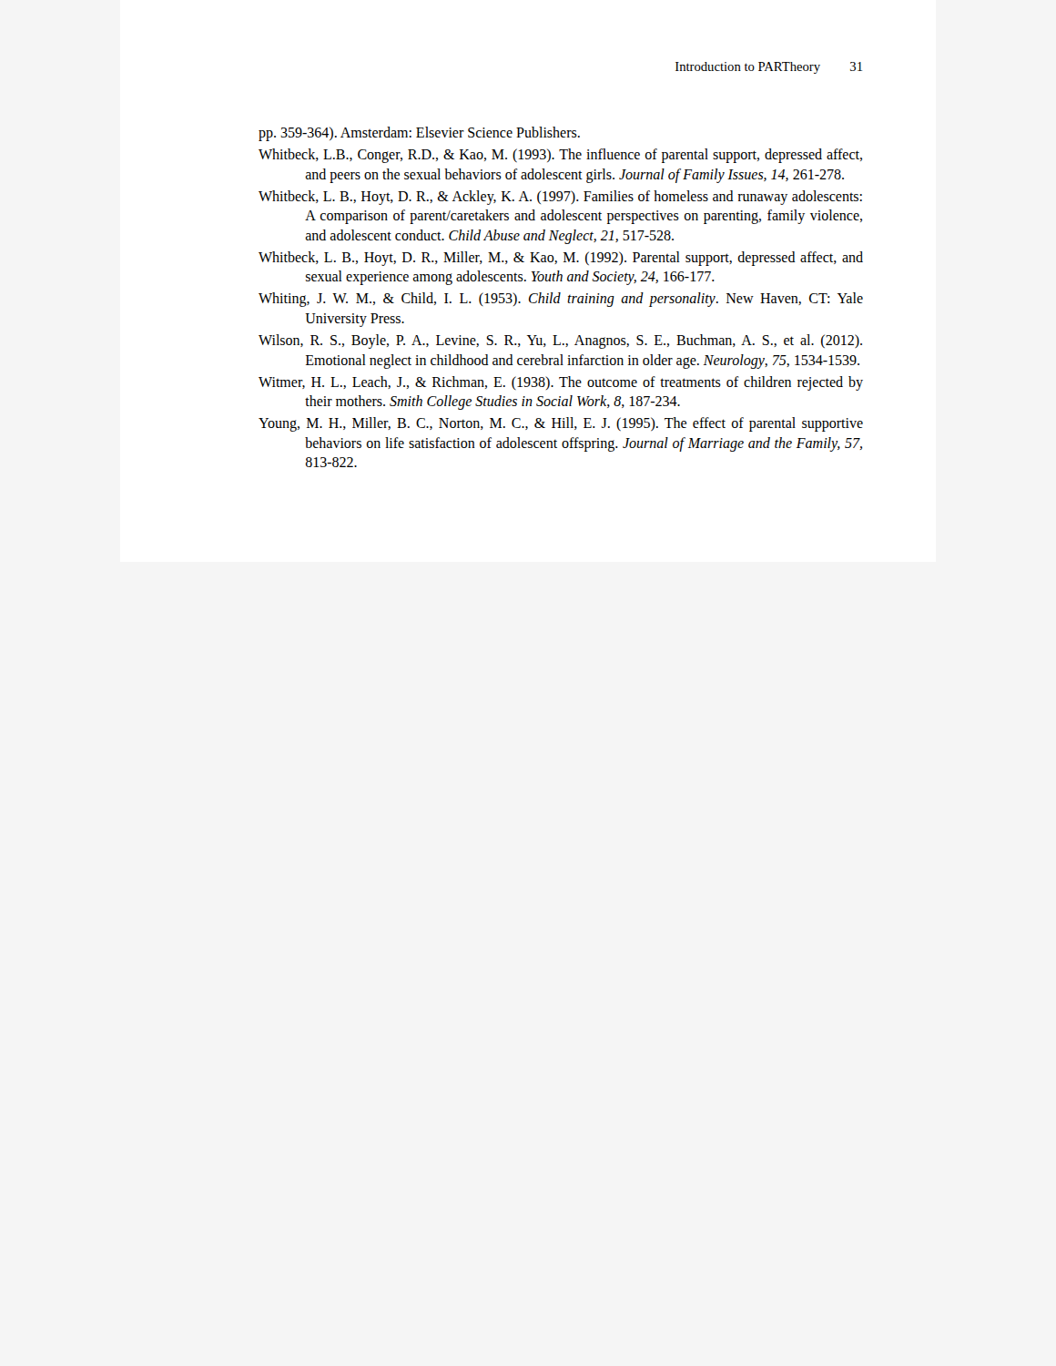Introduction to PARTheory 31
pp. 359-364). Amsterdam: Elsevier Science Publishers.
Whitbeck, L.B., Conger, R.D., & Kao, M. (1993). The influence of parental support, depressed affect, and peers on the sexual behaviors of adolescent girls. Journal of Family Issues, 14, 261-278.
Whitbeck, L. B., Hoyt, D. R., & Ackley, K. A. (1997). Families of homeless and runaway adolescents: A comparison of parent/caretakers and adolescent perspectives on parenting, family violence, and adolescent conduct. Child Abuse and Neglect, 21, 517-528.
Whitbeck, L. B., Hoyt, D. R., Miller, M., & Kao, M. (1992). Parental support, depressed affect, and sexual experience among adolescents. Youth and Society, 24, 166-177.
Whiting, J. W. M., & Child, I. L. (1953). Child training and personality. New Haven, CT: Yale University Press.
Wilson, R. S., Boyle, P. A., Levine, S. R., Yu, L., Anagnos, S. E., Buchman, A. S., et al. (2012). Emotional neglect in childhood and cerebral infarction in older age. Neurology, 75, 1534-1539.
Witmer, H. L., Leach, J., & Richman, E. (1938). The outcome of treatments of children rejected by their mothers. Smith College Studies in Social Work, 8, 187-234.
Young, M. H., Miller, B. C., Norton, M. C., & Hill, E. J. (1995). The effect of parental supportive behaviors on life satisfaction of adolescent offspring. Journal of Marriage and the Family, 57, 813-822.